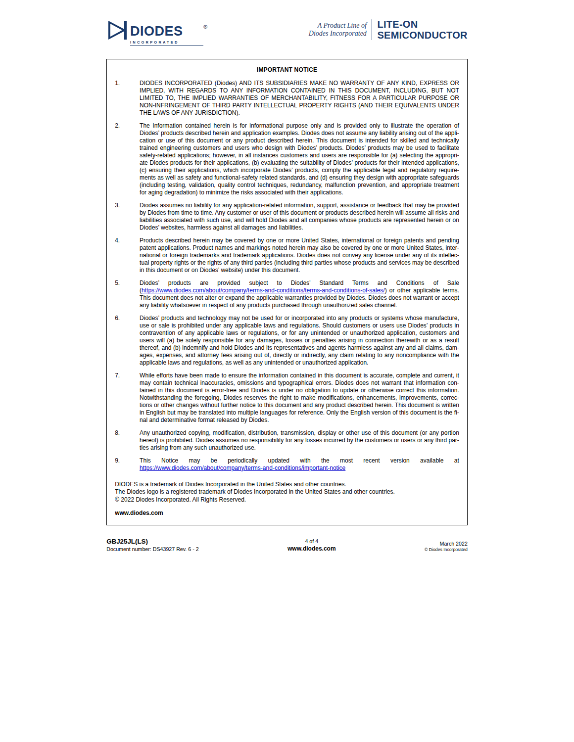DIODES ® INCORPORATED
A Product Line of
Diodes Incorporated
LITE-ON
SEMICONDUCTOR
IMPORTANT NOTICE
1.
DIODES INCORPORATED (Diodes) AND ITS SUBSIDIARIES MAKE NO WARRANTY OF ANY KIND, EXPRESS OR IMPLIED, WITH REGARDS TO ANY INFORMATION CONTAINED IN THIS DOCUMENT, INCLUDING, BUT NOT LIMITED TO, THE IMPLIED WARRANTIES OF MERCHANTABILITY, FITNESS FOR A PARTICULAR PURPOSE OR NON-INFRINGEMENT OF THIRD PARTY INTELLECTUAL PROPERTY RIGHTS (AND THEIR EQUIVALENTS UNDER THE LAWS OF ANY JURISDICTION).
2.
The Information contained herein is for informational purpose only and is provided only to illustrate the operation of Diodes’ products described herein and application examples. Diodes does not assume any liability arising out of the application or use of this document or any product described herein. This document is intended for skilled and technically trained engineering customers and users who design with Diodes’ products. Diodes’ products may be used to facilitate safety-related applications; however, in all instances customers and users are responsible for (a) selecting the appropriate Diodes products for their applications, (b) evaluating the suitability of Diodes’ products for their intended applications, (c) ensuring their applications, which incorporate Diodes’ products, comply the applicable legal and regulatory requirements as well as safety and functional-safety related standards, and (d) ensuring they design with appropriate safeguards (including testing, validation, quality control techniques, redundancy, malfunction prevention, and appropriate treatment for aging degradation) to minimize the risks associated with their applications.
3.
Diodes assumes no liability for any application-related information, support, assistance or feedback that may be provided by Diodes from time to time. Any customer or user of this document or products described herein will assume all risks and liabilities associated with such use, and will hold Diodes and all companies whose products are represented herein or on Diodes’ websites, harmless against all damages and liabilities.
4.
Products described herein may be covered by one or more United States, international or foreign patents and pending patent applications. Product names and markings noted herein may also be covered by one or more United States, international or foreign trademarks and trademark applications. Diodes does not convey any license under any of its intellectual property rights or the rights of any third parties (including third parties whose products and services may be described in this document or on Diodes’ website) under this document.
5.
Diodes’ products are provided subject to Diodes’ Standard Terms and Conditions of Sale(https://www.diodes.com/about/company/terms-and-conditions/terms-and-conditions-of-sales/) or other applicable terms. This document does not alter or expand the applicable warranties provided by Diodes. Diodes does not warrant or accept any liability whatsoever in respect of any products purchased through unauthorized sales channel.
6.
Diodes’ products and technology may not be used for or incorporated into any products or systems whose manufacture, use or sale is prohibited under any applicable laws and regulations. Should customers or users use Diodes’ products in contravention of any applicable laws or regulations, or for any unintended or unauthorized application, customers and users will (a) be solely responsible for any damages, losses or penalties arising in connection therewith or as a result thereof, and (b) indemnify and hold Diodes and its representatives and agents harmless against any and all claims, damages, expenses, and attorney fees arising out of, directly or indirectly, any claim relating to any noncompliance with the applicable laws and regulations, as well as any unintended or unauthorized application.
7.
While efforts have been made to ensure the information contained in this document is accurate, complete and current, it may contain technical inaccuracies, omissions and typographical errors. Diodes does not warrant that information contained in this document is error-free and Diodes is under no obligation to update or otherwise correct this information. Notwithstanding the foregoing, Diodes reserves the right to make modifications, enhancements, improvements, corrections or other changes without further notice to this document and any product described herein. This document is written in English but may be translated into multiple languages for reference. Only the English version of this document is the final and determinative format released by Diodes.
8.
Any unauthorized copying, modification, distribution, transmission, display or other use of this document (or any portion hereof) is prohibited. Diodes assumes no responsibility for any losses incurred by the customers or users or any third parties arising from any such unauthorized use.
9.
This Notice may be periodically updated with the most recent version available at https://www.diodes.com/about/company/terms-and-conditions/important-notice
DIODES is a trademark of Diodes Incorporated in the United States and other countries.
The Diodes logo is a registered trademark of Diodes Incorporated in the United States and other countries.
© 2022 Diodes Incorporated. All Rights Reserved.
www.diodes.com
GBJ25JL(LS)
Document number: DS43927 Rev. 6 - 2
4 of 4
www.diodes.com
March 2022
© Diodes Incorporated